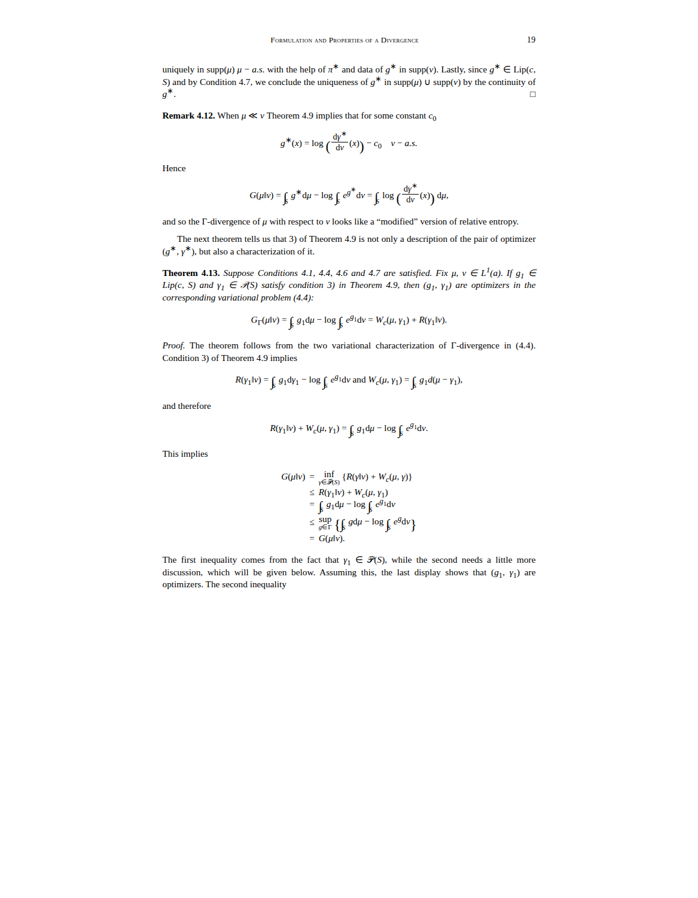Formulation and Properties of a Divergence 19
uniquely in supp(μ) μ − a.s. with the help of π∗ and data of g∗ in supp(ν). Lastly, since g∗ ∈ Lip(c, S) and by Condition 4.7, we conclude the uniqueness of g∗ in supp(μ) ∪ supp(ν) by the continuity of g∗. □
Remark 4.12. When μ ≪ ν Theorem 4.9 implies that for some constant c0
g∗(x) = log (dγ∗dν(x)) − c0 ν − a.s.
Hence
G(μ‖ν) = ∫S g∗dμ − log ∫S eg∗dν = ∫S log (dγ∗dν(x)) dμ,
and so the Γ-divergence of μ with respect to ν looks like a “modified” version of relative entropy.
The next theorem tells us that 3) of Theorem 4.9 is not only a description of the pair of optimizer (g∗, γ∗), but also a characterization of it.
Theorem 4.13. Suppose Conditions 4.1, 4.4, 4.6 and 4.7 are satisfied. Fix μ, ν ∈ L1(a). If g1 ∈ Lip(c, S) and γ1 ∈ 𝒫(S) satisfy condition 3) in Theorem 4.9, then (g1, γ1) are optimizers in the corresponding variational problem (4.4):
GΓ(μ‖ν) = ∫S g1dμ − log ∫S eg1dν = Wc(μ, γ1) + R(γ1‖ν).
Proof. The theorem follows from the two variational characterization of Γ-divergence in (4.4). Condition 3) of Theorem 4.9 implies
R(γ1‖ν) = ∫S g1dγ1 − log ∫S eg1dν and Wc(μ, γ1) = ∫S g1d(μ − γ1),
and therefore
R(γ1‖ν) + Wc(μ, γ1) = ∫S g1dμ − log ∫S eg1dν.
This implies
G(μ‖ν)
=
inf γ∈𝒫(S) {R(γ‖ν) + Wc(μ, γ)}
≤
R(γ1‖ν) + Wc(μ, γ1)
=
∫S g1dμ − log ∫S eg1dν
≤
sup g∈Γ {∫S gdμ − log ∫S egdν}
=
G(μ‖ν).
The first inequality comes from the fact that γ1 ∈ 𝒫(S), while the second needs a little more discussion, which will be given below. Assuming this, the last display shows that (g1, γ1) are optimizers. The second inequality